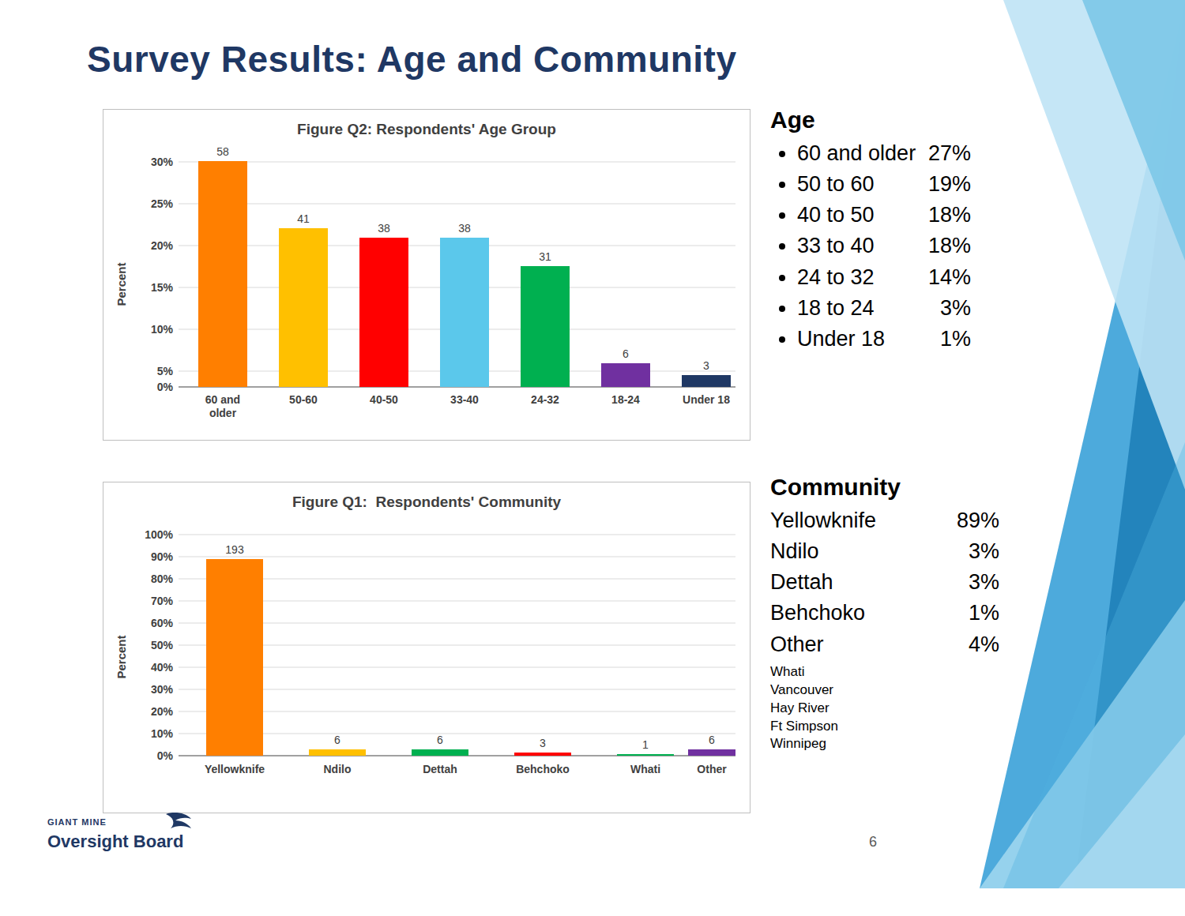Survey Results: Age and Community
Figure Q2: Respondents' Age Group
Percent 30% 25% 20% 15% 10% 5% 0% 58 41 38 38 31 6 3 60 and older 50-60 40-50 33-40 24-32 18-24 Under 18
Figure Q1: Respondents' Community
Percent 100% 90% 80% 70% 60% 50% 40% 30% 20% 10% 0% 193 6 6 3 1 6 Yellowknife Ndilo Dettah Behchoko Whati Other
Age
60 and older 27%
50 to 6019%
40 to 5018%
33 to 4018%
24 to 3214%
18 to 243%
Under 181%
Community
Yellowknife 89%
Ndilo 3%
Dettah 3%
Behchoko 1%
Other 4%
Whati
Vancouver
Hay River
Ft Simpson
Winnipeg
6
GIANT MINE Oversight Board